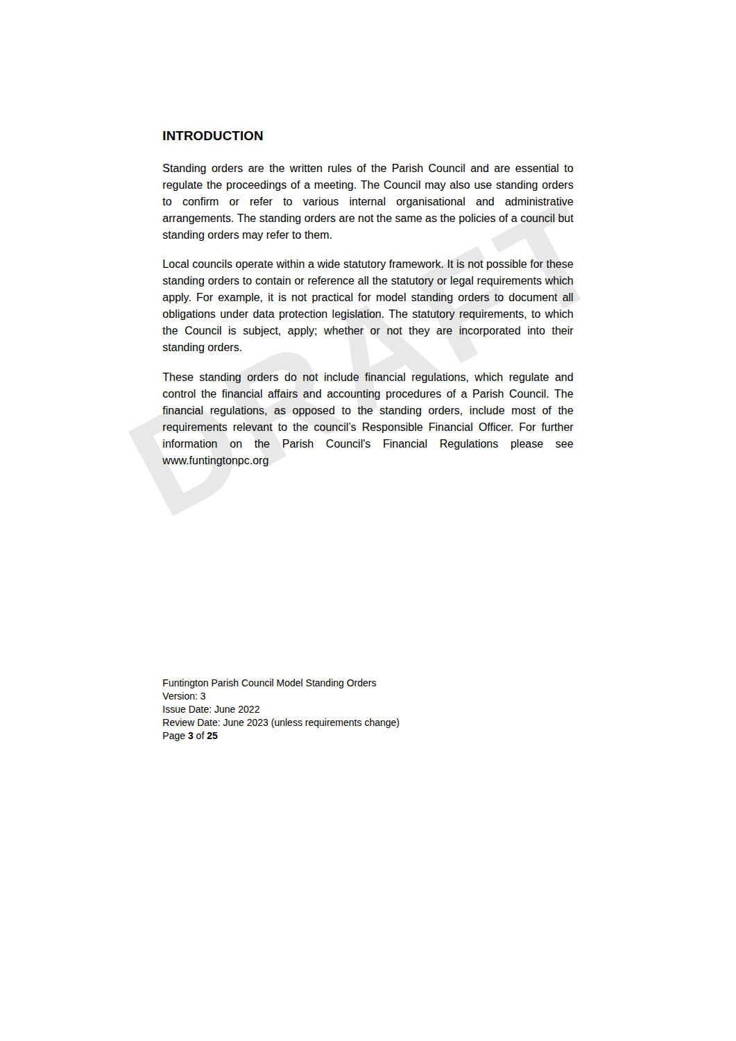DRAFT
INTRODUCTION
Standing orders are the written rules of the Parish Council and are essential to regulate the proceedings of a meeting. The Council may also use standing orders to confirm or refer to various internal organisational and administrative arrangements. The standing orders are not the same as the policies of a council but standing orders may refer to them.
Local councils operate within a wide statutory framework. It is not possible for these standing orders to contain or reference all the statutory or legal requirements which apply. For example, it is not practical for model standing orders to document all obligations under data protection legislation. The statutory requirements, to which the Council is subject, apply; whether or not they are incorporated into their standing orders.
These standing orders do not include financial regulations, which regulate and control the financial affairs and accounting procedures of a Parish Council. The financial regulations, as opposed to the standing orders, include most of the requirements relevant to the council’s Responsible Financial Officer. For further information on the Parish Council's Financial Regulations please see www.funtingtonpc.org
Funtington Parish Council Model Standing Orders
Version: 3
Issue Date: June 2022
Review Date: June 2023 (unless requirements change)
Page 3 of 25